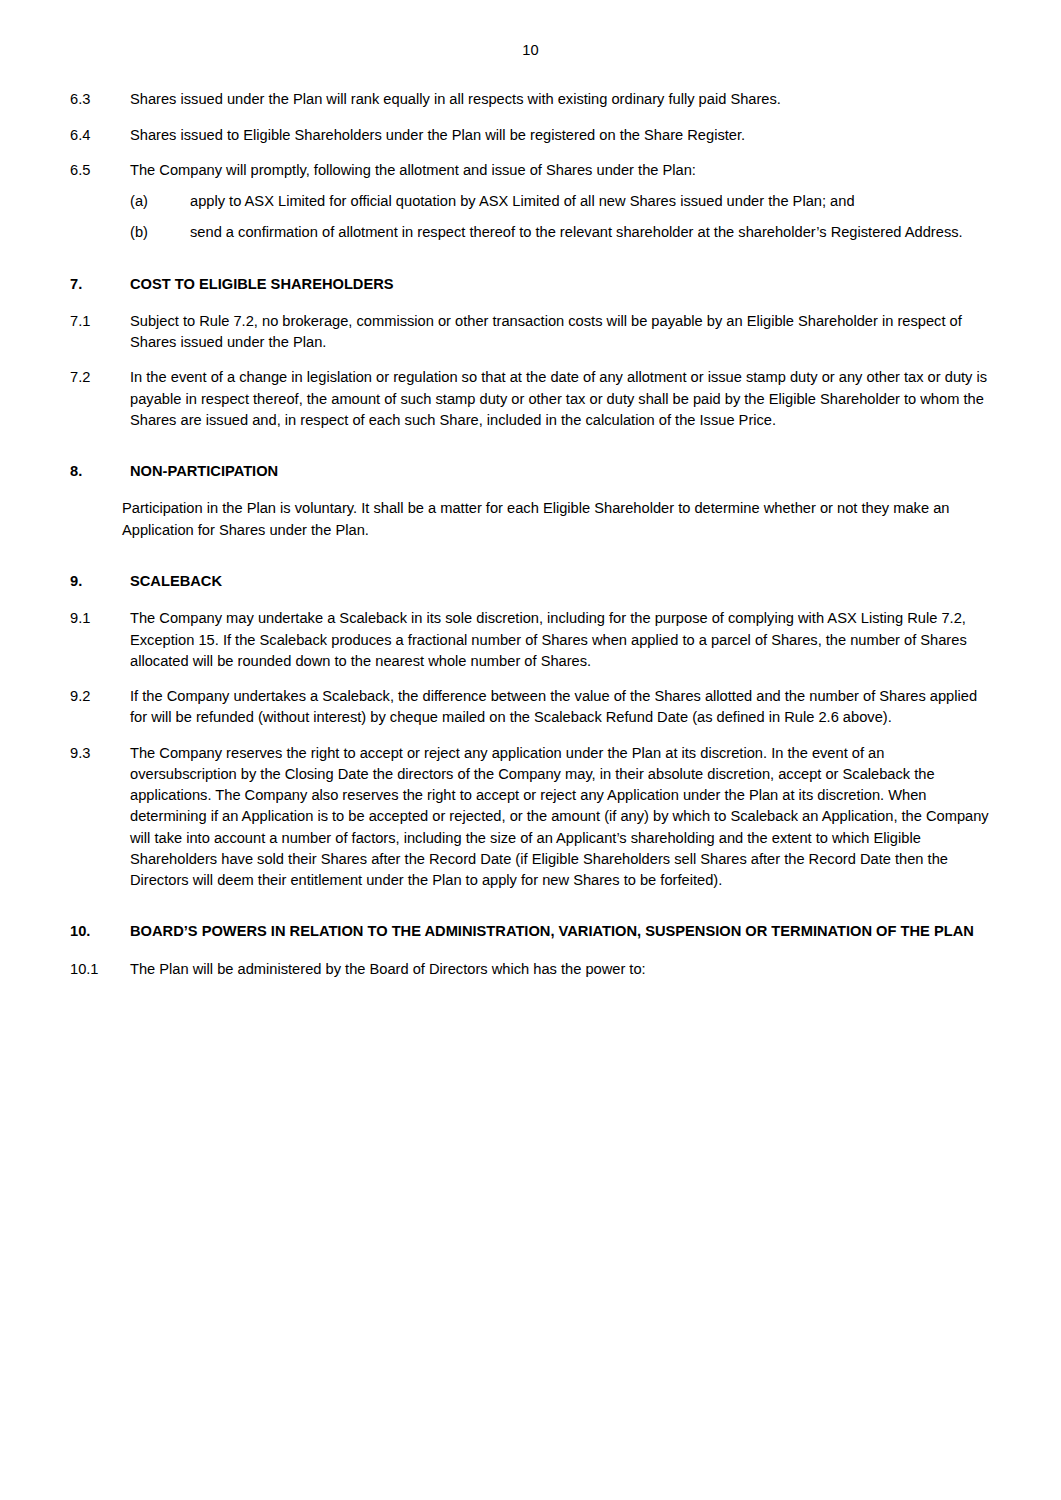10
6.3
Shares issued under the Plan will rank equally in all respects with existing ordinary fully paid Shares.
6.4
Shares issued to Eligible Shareholders under the Plan will be registered on the Share Register.
6.5
The Company will promptly, following the allotment and issue of Shares under the Plan:
(a)
apply to ASX Limited for official quotation by ASX Limited of all new Shares issued under the Plan; and
(b)
send a confirmation of allotment in respect thereof to the relevant shareholder at the shareholder’s Registered Address.
7.
Cost to Eligible Shareholders
7.1
Subject to Rule 7.2, no brokerage, commission or other transaction costs will be payable by an Eligible Shareholder in respect of Shares issued under the Plan.
7.2
In the event of a change in legislation or regulation so that at the date of any allotment or issue stamp duty or any other tax or duty is payable in respect thereof, the amount of such stamp duty or other tax or duty shall be paid by the Eligible Shareholder to whom the Shares are issued and, in respect of each such Share, included in the calculation of the Issue Price.
8.
Non-Participation
Participation in the Plan is voluntary. It shall be a matter for each Eligible Shareholder to determine whether or not they make an Application for Shares under the Plan.
9.
Scaleback
9.1
The Company may undertake a Scaleback in its sole discretion, including for the purpose of complying with ASX Listing Rule 7.2, Exception 15. If the Scaleback produces a fractional number of Shares when applied to a parcel of Shares, the number of Shares allocated will be rounded down to the nearest whole number of Shares.
9.2
If the Company undertakes a Scaleback, the difference between the value of the Shares allotted and the number of Shares applied for will be refunded (without interest) by cheque mailed on the Scaleback Refund Date (as defined in Rule 2.6 above).
9.3
The Company reserves the right to accept or reject any application under the Plan at its discretion. In the event of an oversubscription by the Closing Date the directors of the Company may, in their absolute discretion, accept or Scaleback the applications. The Company also reserves the right to accept or reject any Application under the Plan at its discretion. When determining if an Application is to be accepted or rejected, or the amount (if any) by which to Scaleback an Application, the Company will take into account a number of factors, including the size of an Applicant’s shareholding and the extent to which Eligible Shareholders have sold their Shares after the Record Date (if Eligible Shareholders sell Shares after the Record Date then the Directors will deem their entitlement under the Plan to apply for new Shares to be forfeited).
10.
Board’s Powers in Relation to the Administration, Variation, Suspension or Termination of the Plan
10.1
The Plan will be administered by the Board of Directors which has the power to: